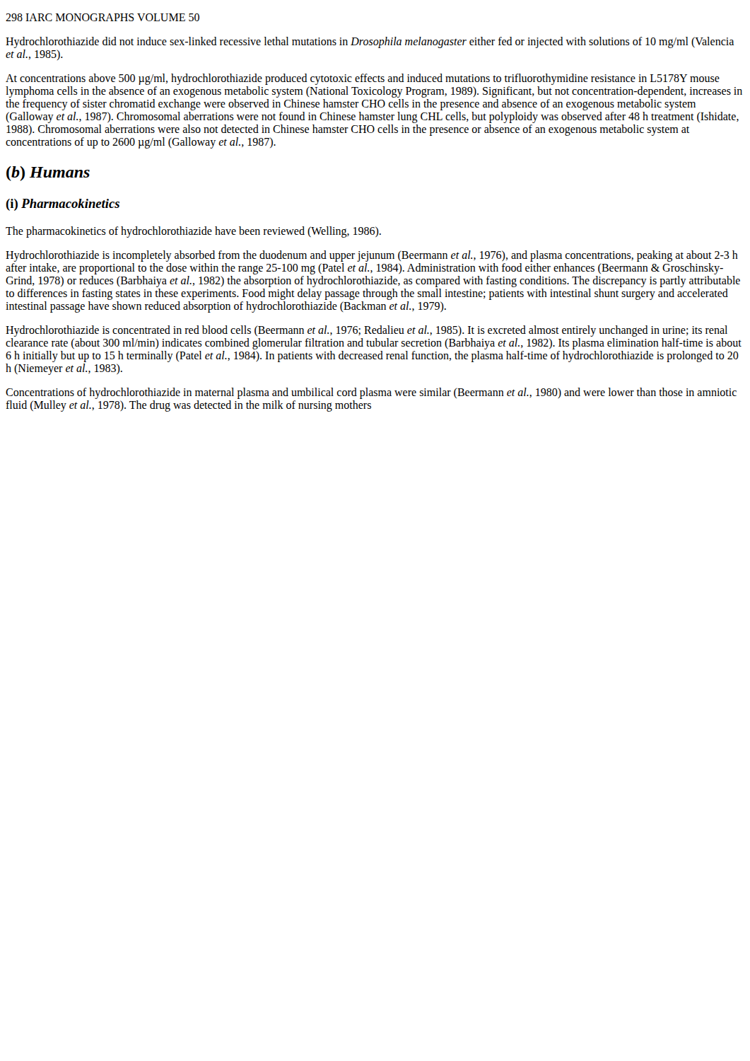298 IARC MONOGRAPHS VOLUME 50
Hydrochlorothiazide did not induce sex-linked recessive lethal mutations in Drosophila melanogaster either fed or injected with solutions of 10 mg/ml (Valencia et al., 1985).
At concentrations above 500 µg/ml, hydrochlorothiazide produced cytotoxic effects and induced mutations to trifluorothymidine resistance in L5178Y mouse lymphoma cells in the absence of an exogenous metabolic system (National Toxicology Program, 1989). Significant, but not concentration-dependent, increases in the frequency of sister chromatid exchange were observed in Chinese hamster CHO cells in the presence and absence of an exogenous metabolic system (Galloway et al., 1987). Chromosomal aberrations were not found in Chinese hamster lung CHL cells, but polyploidy was observed after 48 h treatment (Ishidate, 1988). Chromosomal aberrations were also not detected in Chinese hamster CHO cells in the presence or absence of an exogenous metabolic system at concentrations of up to 2600 µg/ml (Galloway et al., 1987).
(b) Humans
(i) Pharmacokinetics
The pharmacokinetics of hydrochlorothiazide have been reviewed (Welling, 1986).
Hydrochlorothiazide is incompletely absorbed from the duodenum and upper jejunum (Beermann et al., 1976), and plasma concentrations, peaking at about 2-3 h after intake, are proportional to the dose within the range 25-100 mg (Patel et al., 1984). Administration with food either enhances (Beermann & Groschinsky-Grind, 1978) or reduces (Barbhaiya et al., 1982) the absorption of hydrochlorothiazide, as compared with fasting conditions. The discrepancy is partly attributable to differences in fasting states in these experiments. Food might delay passage through the small intestine; patients with intestinal shunt surgery and accelerated intestinal passage have shown reduced absorption of hydrochlorothiazide (Backman et al., 1979).
Hydrochlorothiazide is concentrated in red blood cells (Beermann et al., 1976; Redalieu et al., 1985). It is excreted almost entirely unchanged in urine; its renal clearance rate (about 300 ml/min) indicates combined glomerular filtration and tubular secretion (Barbhaiya et al., 1982). Its plasma elimination half-time is about 6 h initially but up to 15 h terminally (Patel et al., 1984). In patients with decreased renal function, the plasma half-time of hydrochlorothiazide is prolonged to 20 h (Niemeyer et al., 1983).
Concentrations of hydrochlorothiazide in maternal plasma and umbilical cord plasma were similar (Beermann et al., 1980) and were lower than those in amniotic fluid (Mulley et al., 1978). The drug was detected in the milk of nursing mothers